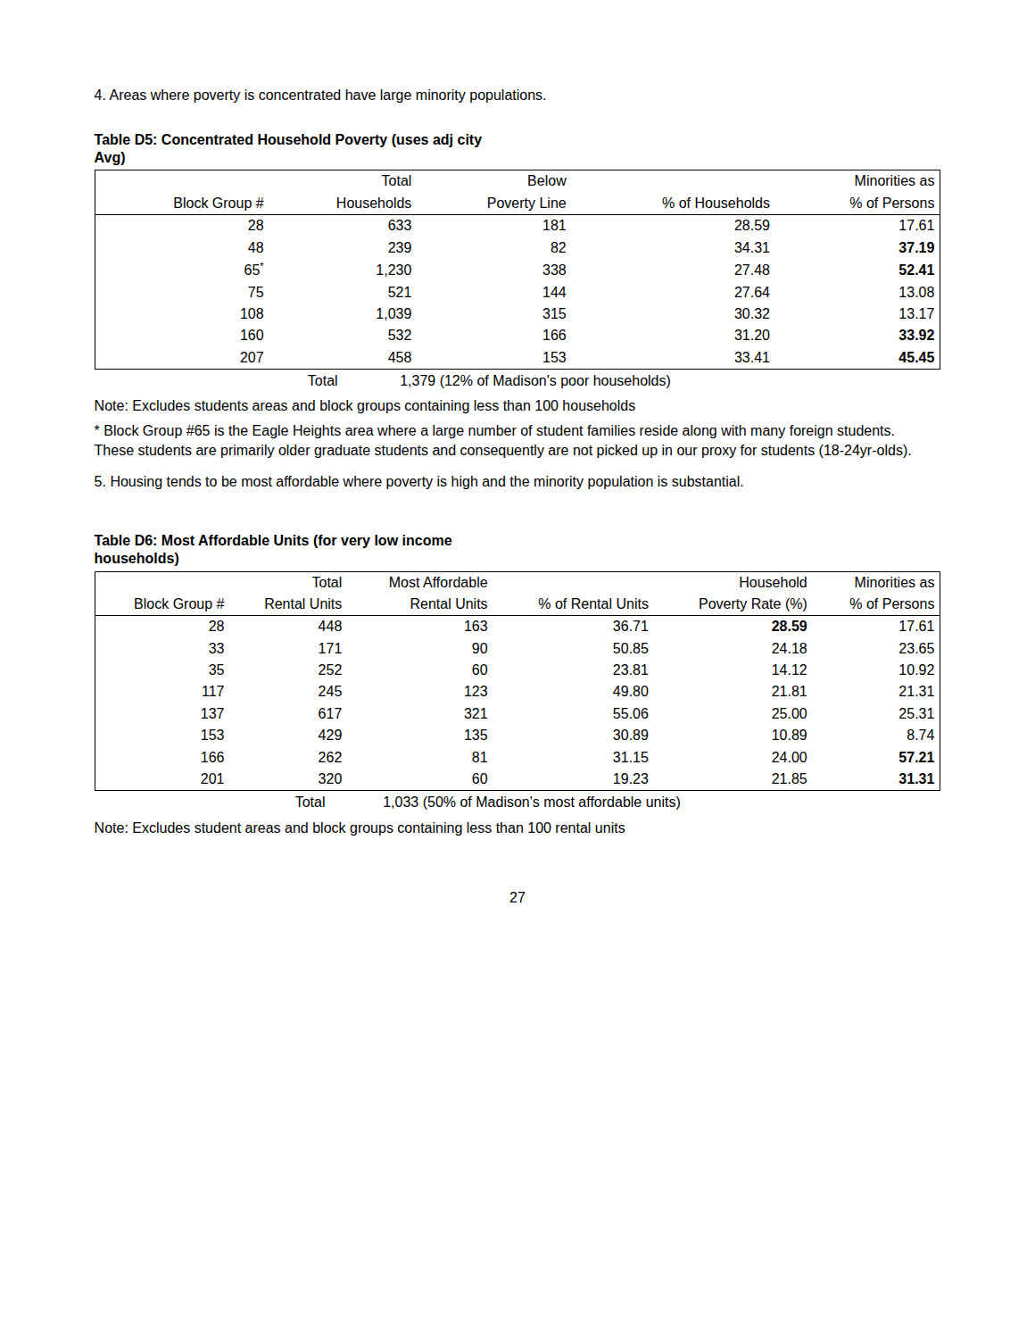4. Areas where poverty is concentrated have large minority populations.
Table D5: Concentrated Household Poverty (uses adj city
Avg)
| | Total | Below | | Minorities as |
| --- | --- | --- | --- | --- |
| Block Group # | Households | Poverty Line | % of Households | % of Persons |
| 28 | 633 | 181 | 28.59 | 17.61 |
| 48 | 239 | 82 | 34.31 | 37.19 |
| 65 * | 1,230 | 338 | 27.48 | 52.41 |
| 75 | 521 | 144 | 27.64 | 13.08 |
| 108 | 1,039 | 315 | 30.32 | 13.17 |
| 160 | 532 | 166 | 31.20 | 33.92 |
| 207 | 458 | 153 | 33.41 | 45.45 |
| | Total | 1,379 (12% of Madison's poor households) |
Note: Excludes students areas and block groups containing less than 100 households
* Block Group #65 is the Eagle Heights area where a large number of student families reside along with many foreign students. These students are primarily older graduate students and consequently are not picked up in our proxy for students (18-24yr-olds).
5. Housing tends to be most affordable where poverty is high and the minority population is substantial.
Table D6: Most Affordable Units (for very low income
households)
| | Total | Most Affordable | | Household | Minorities as |
| --- | --- | --- | --- | --- | --- |
| Block Group # | Rental Units | Rental Units | % of Rental Units | Poverty Rate (%) | % of Persons |
| 28 | 448 | 163 | 36.71 | 28.59 | 17.61 |
| 33 | 171 | 90 | 50.85 | 24.18 | 23.65 |
| 35 | 252 | 60 | 23.81 | 14.12 | 10.92 |
| 117 | 245 | 123 | 49.80 | 21.81 | 21.31 |
| 137 | 617 | 321 | 55.06 | 25.00 | 25.31 |
| 153 | 429 | 135 | 30.89 | 10.89 | 8.74 |
| 166 | 262 | 81 | 31.15 | 24.00 | 57.21 |
| 201 | 320 | 60 | 19.23 | 21.85 | 31.31 |
| | Total | 1,033 (50% of Madison's most affordable units) |
Note: Excludes student areas and block groups containing less than 100 rental units
27